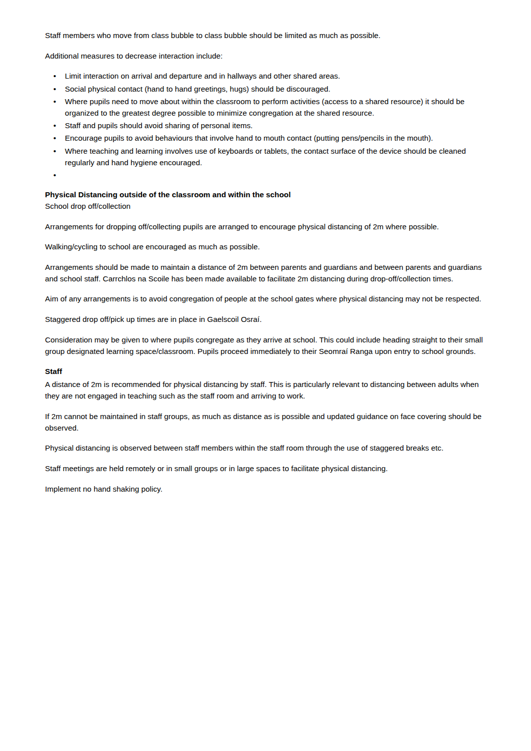Staff members who move from class bubble to class bubble should be limited as much as possible.
Additional measures to decrease interaction include:
Limit interaction on arrival and departure and in hallways and other shared areas.
Social physical contact (hand to hand greetings, hugs) should be discouraged.
Where pupils need to move about within the classroom to perform activities (access to a shared resource) it should be organized to the greatest degree possible to minimize congregation at the shared resource.
Staff and pupils should avoid sharing of personal items.
Encourage pupils to avoid behaviours that involve hand to mouth contact (putting pens/pencils in the mouth).
Where teaching and learning involves use of keyboards or tablets, the contact surface of the device should be cleaned regularly and hand hygiene encouraged.
Physical Distancing outside of the classroom and within the school
School drop off/collection
Arrangements for dropping off/collecting pupils are arranged to encourage physical distancing of 2m where possible.
Walking/cycling to school are encouraged as much as possible.
Arrangements should be made to maintain a distance of 2m between parents and guardians and between parents and guardians and school staff. Carrchlos na Scoile has been made available to facilitate 2m distancing during drop-off/collection times.
Aim of any arrangements is to avoid congregation of people at the school gates where physical distancing may not be respected.
Staggered drop off/pick up times are in place in Gaelscoil Osraí.
Consideration may be given to where pupils congregate as they arrive at school. This could include heading straight to their small group designated learning space/classroom. Pupils proceed immediately to their Seomraí Ranga upon entry to school grounds.
Staff
A distance of 2m is recommended for physical distancing by staff. This is particularly relevant to distancing between adults when they are not engaged in teaching such as the staff room and arriving to work.
If 2m cannot be maintained in staff groups, as much as distance as is possible and updated guidance on face covering should be observed.
Physical distancing is observed between staff members within the staff room through the use of staggered breaks etc.
Staff meetings are held remotely or in small groups or in large spaces to facilitate physical distancing.
Implement no hand shaking policy.